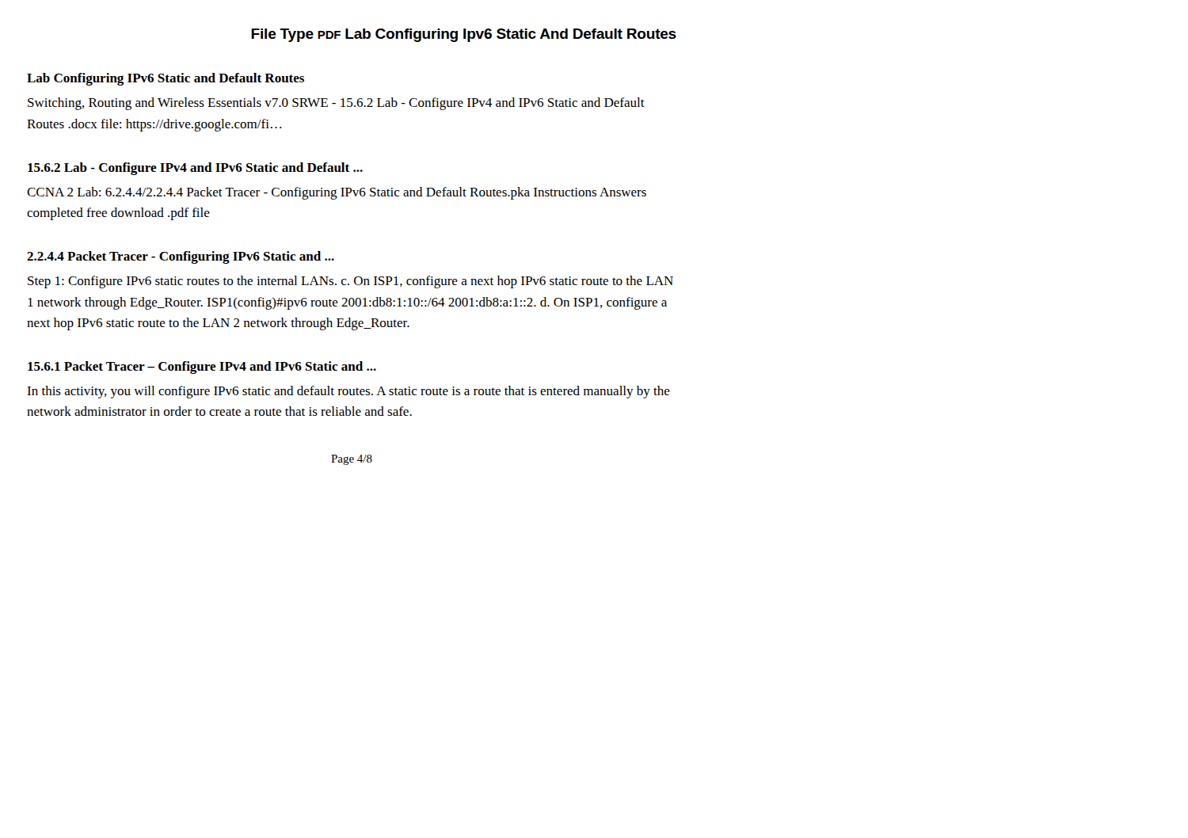File Type PDF Lab Configuring Ipv6 Static And Default Routes
Lab Configuring IPv6 Static and Default Routes
Switching, Routing and Wireless Essentials v7.0 SRWE - 15.6.2 Lab - Configure IPv4 and IPv6 Static and Default Routes .docx file: https://drive.google.com/fi…
15.6.2 Lab - Configure IPv4 and IPv6 Static and Default ...
CCNA 2 Lab: 6.2.4.4/2.2.4.4 Packet Tracer - Configuring IPv6 Static and Default Routes.pka Instructions Answers completed free download .pdf file
2.2.4.4 Packet Tracer - Configuring IPv6 Static and ...
Step 1: Configure IPv6 static routes to the internal LANs. c. On ISP1, configure a next hop IPv6 static route to the LAN 1 network through Edge_Router. ISP1(config)#ipv6 route 2001:db8:1:10::/64 2001:db8:a:1::2. d. On ISP1, configure a next hop IPv6 static route to the LAN 2 network through Edge_Router.
15.6.1 Packet Tracer – Configure IPv4 and IPv6 Static and ...
In this activity, you will configure IPv6 static and default routes. A static route is a route that is entered manually by the network administrator in order to create a route that is reliable and safe.
Page 4/8